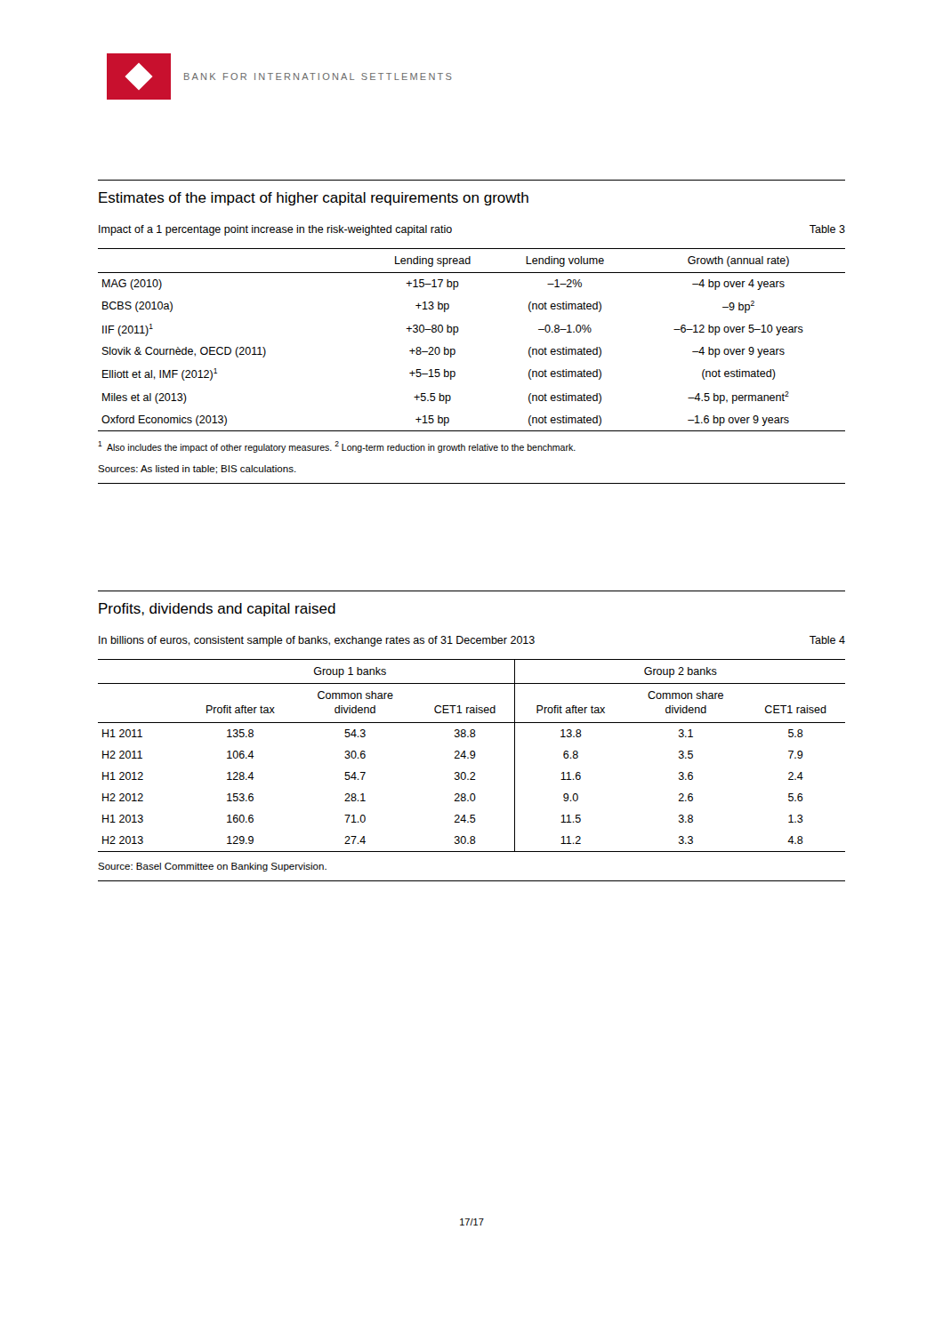BANK FOR INTERNATIONAL SETTLEMENTS
Estimates of the impact of higher capital requirements on growth
Impact of a 1 percentage point increase in the risk-weighted capital ratio Table 3
| | Lending spread | Lending volume | Growth (annual rate) |
| --- | --- | --- | --- |
| MAG (2010) | +15–17 bp | –1–2% | –4 bp over 4 years |
| BCBS (2010a) | +13 bp | (not estimated) | –9 bp 2 |
| IIF (2011) 1 | +30–80 bp | –0.8–1.0% | –6–12 bp over 5–10 years |
| Slovik & Cournède, OECD (2011) | +8–20 bp | (not estimated) | –4 bp over 9 years |
| Elliott et al, IMF (2012) 1 | +5–15 bp | (not estimated) | (not estimated) |
| Miles et al (2013) | +5.5 bp | (not estimated) | –4.5 bp, permanent 2 |
| Oxford Economics (2013) | +15 bp | (not estimated) | –1.6 bp over 9 years |
1 Also includes the impact of other regulatory measures. 2 Long-term reduction in growth relative to the benchmark.
Sources: As listed in table; BIS calculations.
Profits, dividends and capital raised
In billions of euros, consistent sample of banks, exchange rates as of 31 December 2013 Table 4
| | Group 1 banks | Group 2 banks |
| --- | --- | --- |
| | Profit after tax | Common share dividend | CET1 raised | Profit after tax | Common share dividend | CET1 raised |
| H1 2011 | 135.8 | 54.3 | 38.8 | 13.8 | 3.1 | 5.8 |
| H2 2011 | 106.4 | 30.6 | 24.9 | 6.8 | 3.5 | 7.9 |
| H1 2012 | 128.4 | 54.7 | 30.2 | 11.6 | 3.6 | 2.4 |
| H2 2012 | 153.6 | 28.1 | 28.0 | 9.0 | 2.6 | 5.6 |
| H1 2013 | 160.6 | 71.0 | 24.5 | 11.5 | 3.8 | 1.3 |
| H2 2013 | 129.9 | 27.4 | 30.8 | 11.2 | 3.3 | 4.8 |
Source: Basel Committee on Banking Supervision.
17/17